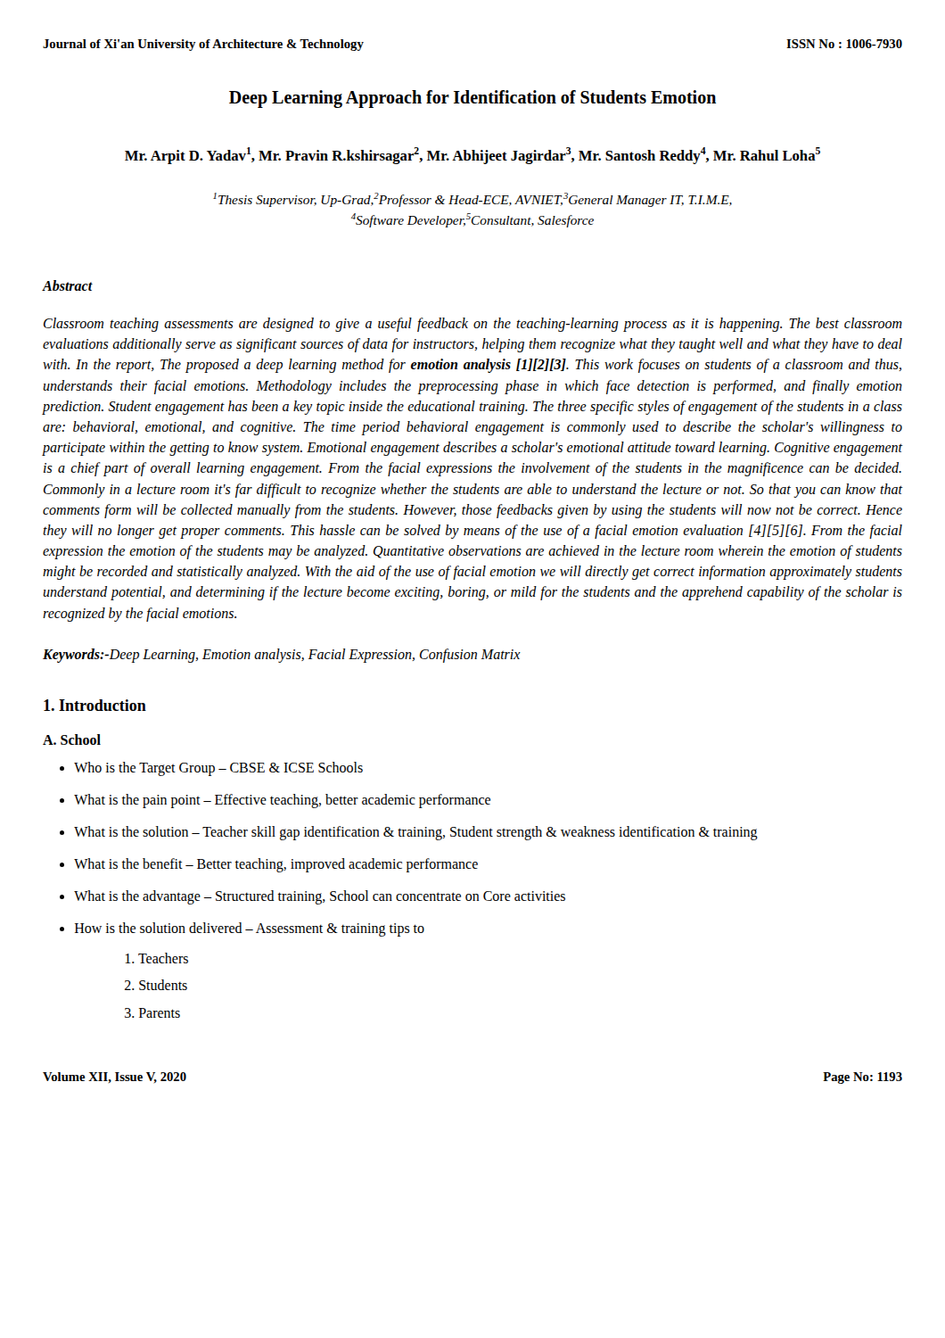Journal of Xi'an University of Architecture & Technology ISSN No : 1006-7930
Deep Learning Approach for Identification of Students Emotion
Mr. Arpit D. Yadav1, Mr. Pravin R.kshirsagar2, Mr. Abhijeet Jagirdar3, Mr. Santosh Reddy4, Mr. Rahul Loha5
1Thesis Supervisor, Up-Grad,2Professor & Head-ECE, AVNIET,3General Manager IT, T.I.M.E,
4Software Developer,5Consultant, Salesforce
Abstract
Classroom teaching assessments are designed to give a useful feedback on the teaching-learning process as it is happening. The best classroom evaluations additionally serve as significant sources of data for instructors, helping them recognize what they taught well and what they have to deal with. In the report, The proposed a deep learning method for emotion analysis [1][2][3]. This work focuses on students of a classroom and thus, understands their facial emotions. Methodology includes the preprocessing phase in which face detection is performed, and finally emotion prediction. Student engagement has been a key topic inside the educational training. The three specific styles of engagement of the students in a class are: behavioral, emotional, and cognitive. The time period behavioral engagement is commonly used to describe the scholar's willingness to participate within the getting to know system. Emotional engagement describes a scholar's emotional attitude toward learning. Cognitive engagement is a chief part of overall learning engagement. From the facial expressions the involvement of the students in the magnificence can be decided. Commonly in a lecture room it's far difficult to recognize whether the students are able to understand the lecture or not. So that you can know that comments form will be collected manually from the students. However, those feedbacks given by using the students will now not be correct. Hence they will no longer get proper comments. This hassle can be solved by means of the use of a facial emotion evaluation [4][5][6]. From the facial expression the emotion of the students may be analyzed. Quantitative observations are achieved in the lecture room wherein the emotion of students might be recorded and statistically analyzed. With the aid of the use of facial emotion we will directly get correct information approximately students understand potential, and determining if the lecture become exciting, boring, or mild for the students and the apprehend capability of the scholar is recognized by the facial emotions.
Keywords:-Deep Learning, Emotion analysis, Facial Expression, Confusion Matrix
1. Introduction
A. School
Who is the Target Group – CBSE & ICSE Schools
What is the pain point – Effective teaching, better academic performance
What is the solution – Teacher skill gap identification & training, Student strength & weakness identification & training
What is the benefit – Better teaching, improved academic performance
What is the advantage – Structured training, School can concentrate on Core activities
How is the solution delivered – Assessment & training tips to
1. Teachers
2. Students
3. Parents
Volume XII, Issue V, 2020 Page No: 1193